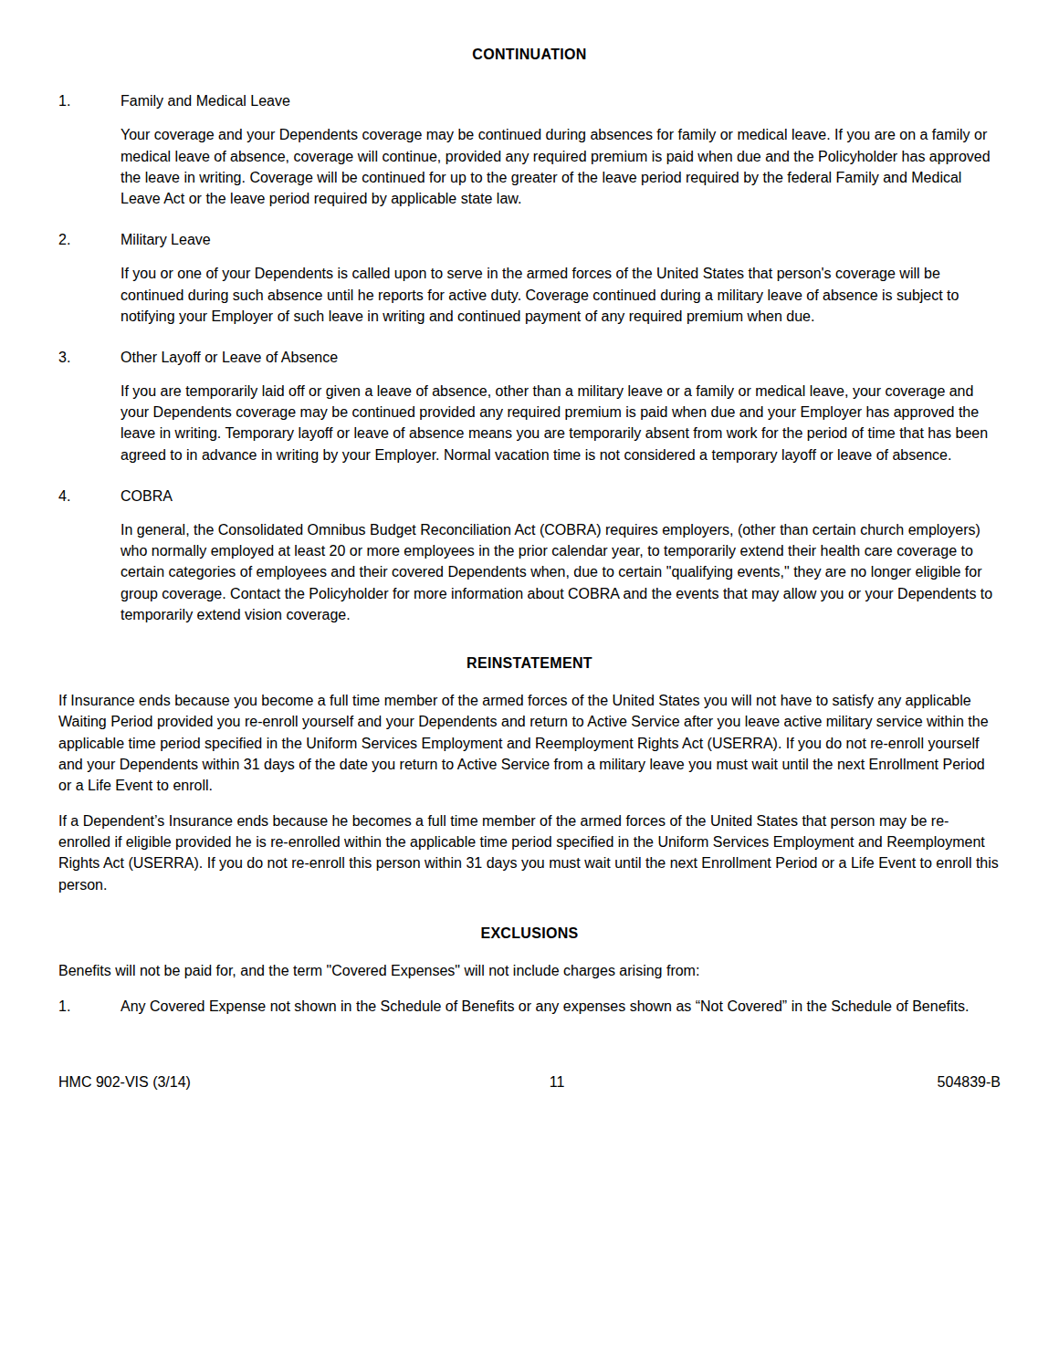CONTINUATION
1.
Family and Medical Leave
Your coverage and your Dependents coverage may be continued during absences for family or medical leave. If you are on a family or medical leave of absence, coverage will continue, provided any required premium is paid when due and the Policyholder has approved the leave in writing. Coverage will be continued for up to the greater of the leave period required by the federal Family and Medical Leave Act or the leave period required by applicable state law.
2.
Military Leave
If you or one of your Dependents is called upon to serve in the armed forces of the United States that person's coverage will be continued during such absence until he reports for active duty. Coverage continued during a military leave of absence is subject to notifying your Employer of such leave in writing and continued payment of any required premium when due.
3.
Other Layoff or Leave of Absence
If you are temporarily laid off or given a leave of absence, other than a military leave or a family or medical leave, your coverage and your Dependents coverage may be continued provided any required premium is paid when due and your Employer has approved the leave in writing. Temporary layoff or leave of absence means you are temporarily absent from work for the period of time that has been agreed to in advance in writing by your Employer. Normal vacation time is not considered a temporary layoff or leave of absence.
4.
COBRA
In general, the Consolidated Omnibus Budget Reconciliation Act (COBRA) requires employers, (other than certain church employers) who normally employed at least 20 or more employees in the prior calendar year, to temporarily extend their health care coverage to certain categories of employees and their covered Dependents when, due to certain "qualifying events," they are no longer eligible for group coverage. Contact the Policyholder for more information about COBRA and the events that may allow you or your Dependents to temporarily extend vision coverage.
REINSTATEMENT
If Insurance ends because you become a full time member of the armed forces of the United States you will not have to satisfy any applicable Waiting Period provided you re-enroll yourself and your Dependents and return to Active Service after you leave active military service within the applicable time period specified in the Uniform Services Employment and Reemployment Rights Act (USERRA). If you do not re-enroll yourself and your Dependents within 31 days of the date you return to Active Service from a military leave you must wait until the next Enrollment Period or a Life Event to enroll.
If a Dependent’s Insurance ends because he becomes a full time member of the armed forces of the United States that person may be re-enrolled if eligible provided he is re-enrolled within the applicable time period specified in the Uniform Services Employment and Reemployment Rights Act (USERRA). If you do not re-enroll this person within 31 days you must wait until the next Enrollment Period or a Life Event to enroll this person.
EXCLUSIONS
Benefits will not be paid for, and the term "Covered Expenses" will not include charges arising from:
1.
Any Covered Expense not shown in the Schedule of Benefits or any expenses shown as “Not Covered” in the Schedule of Benefits.
HMC 902-VIS (3/14)
11
504839-B